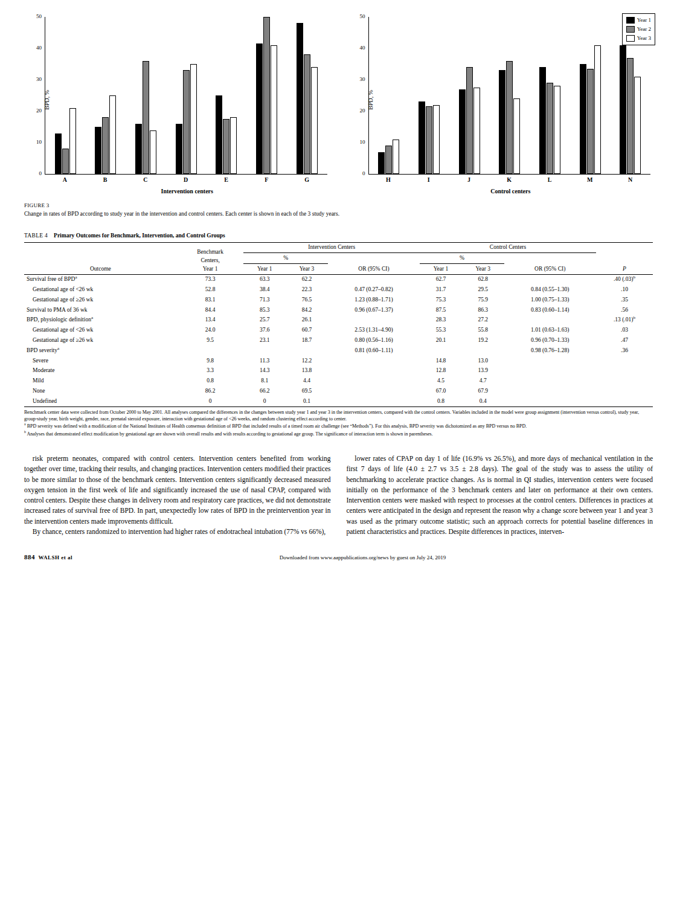BPD, %
50 40 30 20 10 0
ABCDEFG
Intervention centers
Year 1
Year 2
Year 3
BPD, %
50 40 30 20 10 0
HIJKLMN
Control centers
FIGURE 3
Change in rates of BPD according to study year in the intervention and control centers. Each center is shown in each of the 3 study years.
TABLE 4 Primary Outcomes for Benchmark, Intervention, and Control Groups
| Outcome | Benchmark Centers, Year 1 | Intervention Centers | Control Centers | P |
| --- | --- | --- | --- | --- |
| % | OR (95% CI) | % | OR (95% CI) |
| Year 1 | Year 3 | Year 1 | Year 3 |
| Survival free of BPD a | 73.3 | 63.3 | 62.2 | | 62.7 | 62.8 | | .40 (.03) b |
| Gestational age of <26 wk | 52.8 | 38.4 | 22.3 | 0.47 (0.27–0.82) | 31.7 | 29.5 | 0.84 (0.55–1.30) | .10 |
| Gestational age of ≥26 wk | 83.1 | 71.3 | 76.5 | 1.23 (0.88–1.71) | 75.3 | 75.9 | 1.00 (0.75–1.33) | .35 |
| Survival to PMA of 36 wk | 84.4 | 85.3 | 84.2 | 0.96 (0.67–1.37) | 87.5 | 86.3 | 0.83 (0.60–1.14) | .56 |
| BPD, physiologic definition a | 13.4 | 25.7 | 26.1 | | 28.3 | 27.2 | | .13 (.01) b |
| Gestational age of <26 wk | 24.0 | 37.6 | 60.7 | 2.53 (1.31–4.90) | 55.3 | 55.8 | 1.01 (0.63–1.63) | .03 |
| Gestational age of ≥26 wk | 9.5 | 23.1 | 18.7 | 0.80 (0.56–1.16) | 20.1 | 19.2 | 0.96 (0.70–1.33) | .47 |
| BPD severity a | | | | 0.81 (0.60–1.11) | | | 0.98 (0.76–1.28) | .36 |
| Severe | 9.8 | 11.3 | 12.2 | | 14.8 | 13.0 | | |
| Moderate | 3.3 | 14.3 | 13.8 | | 12.8 | 13.9 | | |
| Mild | 0.8 | 8.1 | 4.4 | | 4.5 | 4.7 | | |
| None | 86.2 | 66.2 | 69.5 | | 67.0 | 67.9 | | |
| Undefined | 0 | 0 | 0.1 | | 0.8 | 0.4 | | |
Benchmark center data were collected from October 2000 to May 2001. All analyses compared the differences in the changes between study year 1 and year 3 in the intervention centers, compared with the control centers. Variables included in the model were group assignment (intervention versus control), study year, group-study year, birth weight, gender, race, prenatal steroid exposure, interaction with gestational age of <26 weeks, and random clustering effect according to center.
a BPD severity was defined with a modification of the National Institutes of Health consensus definition of BPD that included results of a timed room air challenge (see “Methods”). For this analysis, BPD severity was dichotomized as any BPD versus no BPD.
b Analyses that demonstrated effect modification by gestational age are shown with overall results and with results according to gestational age group. The significance of interaction term is shown in parentheses.
risk preterm neonates, compared with control centers. Intervention centers benefited from working together over time, tracking their results, and changing practices. Intervention centers modified their practices to be more similar to those of the benchmark centers. Intervention centers significantly decreased measured oxygen tension in the first week of life and significantly increased the use of nasal CPAP, compared with control centers. Despite these changes in delivery room and respiratory care practices, we did not demonstrate increased rates of survival free of BPD. In part, unexpectedly low rates of BPD in the preintervention year in the intervention centers made improvements difficult.
By chance, centers randomized to intervention had higher rates of endotracheal intubation (77% vs 66%),
lower rates of CPAP on day 1 of life (16.9% vs 26.5%), and more days of mechanical ventilation in the first 7 days of life (4.0 ± 2.7 vs 3.5 ± 2.8 days). The goal of the study was to assess the utility of benchmarking to accelerate practice changes. As is normal in QI studies, intervention centers were focused initially on the performance of the 3 benchmark centers and later on performance at their own centers. Intervention centers were masked with respect to processes at the control centers. Differences in practices at centers were anticipated in the design and represent the reason why a change score between year 1 and year 3 was used as the primary outcome statistic; such an approach corrects for potential baseline differences in patient characteristics and practices. Despite differences in practices, interven-
884 WALSH et al
Downloaded from www.aappublications.org/news by guest on July 24, 2019